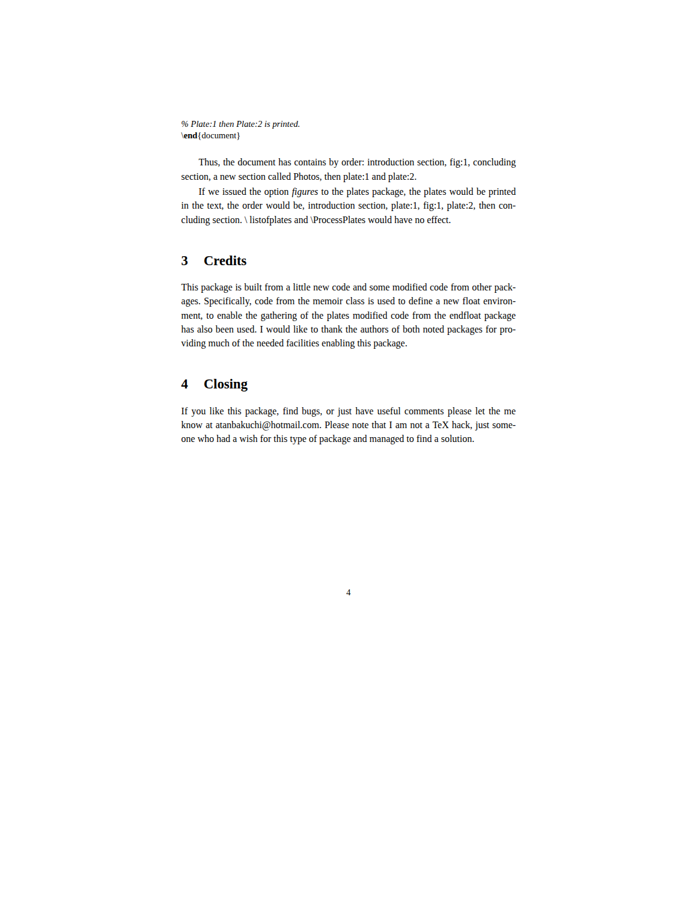% Plate:1 then Plate:2 is printed.
\end{document}
Thus, the document has contains by order: introduction section, fig:1, concluding section, a new section called Photos, then plate:1 and plate:2.
If we issued the option figures to the plates package, the plates would be printed in the text, the order would be, introduction section, plate:1, fig:1, plate:2, then concluding section. \ listofplates and \ProcessPlates would have no effect.
3 Credits
This package is built from a little new code and some modified code from other packages. Specifically, code from the memoir class is used to define a new float environment, to enable the gathering of the plates modified code from the endfloat package has also been used. I would like to thank the authors of both noted packages for providing much of the needed facilities enabling this package.
4 Closing
If you like this package, find bugs, or just have useful comments please let the me know at atanbakuchi@hotmail.com. Please note that I am not a TeX hack, just someone who had a wish for this type of package and managed to find a solution.
4